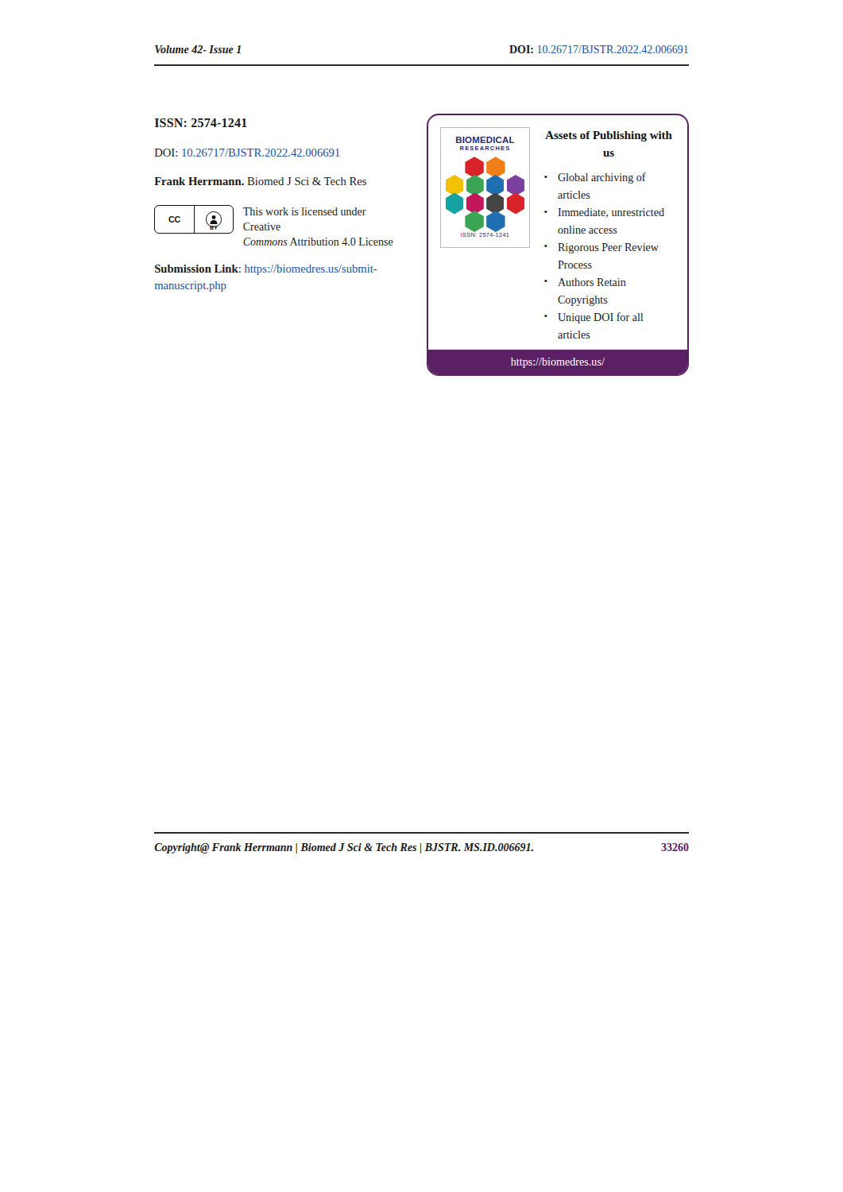Volume 42- Issue 1
DOI: 10.26717/BJSTR.2022.42.006691
ISSN: 2574-1241
DOI: 10.26717/BJSTR.2022.42.006691
Frank Herrmann. Biomed J Sci & Tech Res
CC
BY
This work is licensed under Creative
Commons Attribution 4.0 License
Submission Link: https://biomedres.us/submit-manuscript.php
BIOMEDICAL RESEARCHES
ISSN: 2574-1241
Assets of Publishing with us
Global archiving of articles
Immediate, unrestricted online access
Rigorous Peer Review Process
Authors Retain Copyrights
Unique DOI for all articles
https://biomedres.us/
Copyright@ Frank Herrmann | Biomed J Sci & Tech Res | BJSTR. MS.ID.006691.
33260